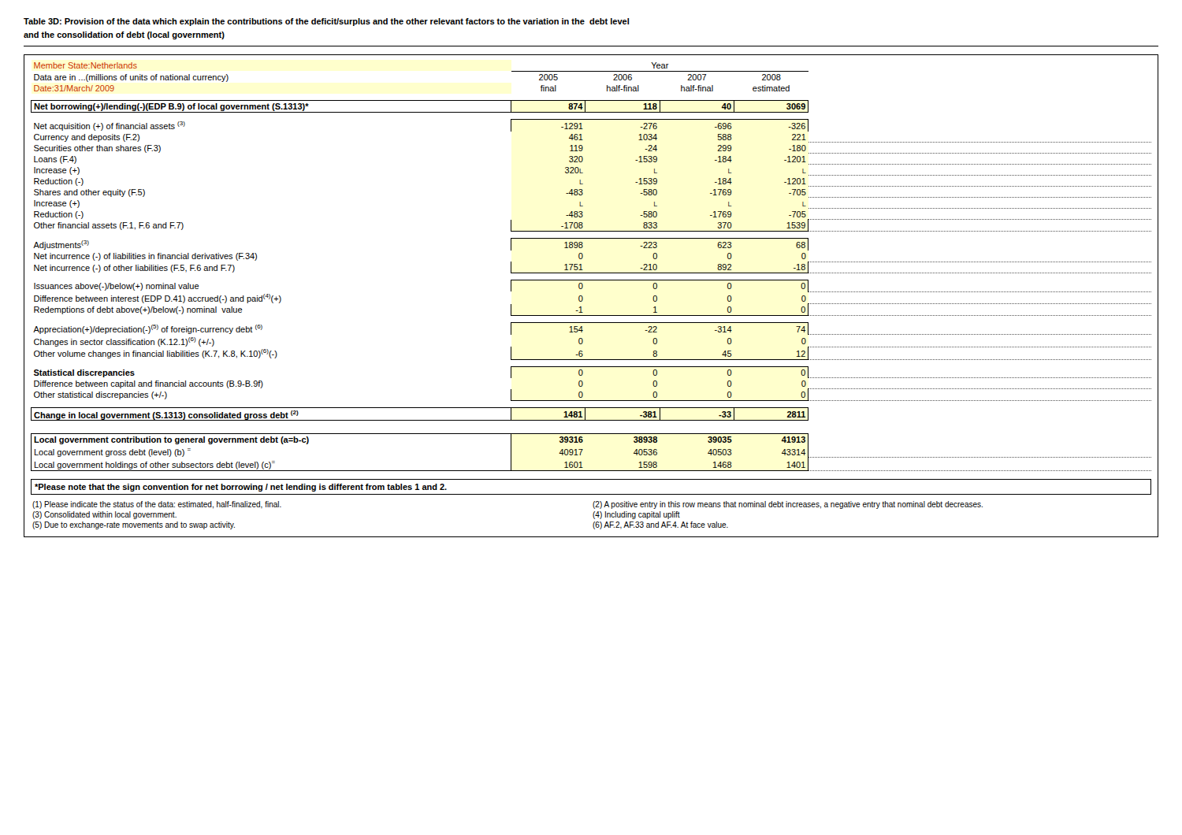Table 3D: Provision of the data which explain the contributions of the deficit/surplus and the other relevant factors to the variation in the debt level
and the consolidation of debt (local government)
| Member State:Netherlands | Year | |
| Data are in ...(millions of units of national currency) | 2005 | 2006 | 2007 | 2008 | |
| Date:31/March/ 2009 | final | half-final | half-final | estimated | |
| Net borrowing(+)/lending(-)(EDP B.9) of local government (S.1313)* | 874 | 118 | 40 | 3069 | |
| Net acquisition (+) of financial assets (3) | -1291 | -276 | -696 | -326 | |
| Currency and deposits (F.2) | 461 | 1034 | 588 | 221 | |
| Securities other than shares (F.3) | 119 | -24 | 299 | -180 | |
| Loans (F.4) | 320 | -1539 | -184 | -1201 | |
| Increase (+) | 320 L | L | L | L | |
| Reduction (-) | L | -1539 | -184 | -1201 | |
| Shares and other equity (F.5) | -483 | -580 | -1769 | -705 | |
| Increase (+) | L | L | L | L | |
| Reduction (-) | -483 | -580 | -1769 | -705 | |
| Other financial assets (F.1, F.6 and F.7) | -1708 | 833 | 370 | 1539 | |
| Adjustments (3) | 1898 | -223 | 623 | 68 | |
| Net incurrence (-) of liabilities in financial derivatives (F.34) | 0 | 0 | 0 | 0 | |
| Net incurrence (-) of other liabilities (F.5, F.6 and F.7) | 1751 | -210 | 892 | -18 | |
| Issuances above(-)/below(+) nominal value | 0 | 0 | 0 | 0 | |
| Difference between interest (EDP D.41) accrued(-) and paid (4) (+) | 0 | 0 | 0 | 0 | |
| Redemptions of debt above(+)/below(-) nominal value | -1 | 1 | 0 | 0 | |
| Appreciation(+)/depreciation(-) (5) of foreign-currency debt (6) | 154 | -22 | -314 | 74 | |
| Changes in sector classification (K.12.1) (6) (+/-) | 0 | 0 | 0 | 0 | |
| Other volume changes in financial liabilities (K.7, K.8, K.10) (6) (-) | -6 | 8 | 45 | 12 | |
| Statistical discrepancies | 0 | 0 | 0 | 0 | |
| Difference between capital and financial accounts (B.9-B.9f) | 0 | 0 | 0 | 0 | |
| Other statistical discrepancies (+/-) | 0 | 0 | 0 | 0 | |
| Change in local government (S.1313) consolidated gross debt (2) | 1481 | -381 | -33 | 2811 | |
| Local government contribution to general government debt (a=b-c) | 39316 | 38938 | 39035 | 41913 | |
| Local government gross debt (level) (b) = | 40917 | 40536 | 40503 | 43314 | |
| Local government holdings of other subsectors debt (level) (c) = | 1601 | 1598 | 1468 | 1401 | |
*Please note that the sign convention for net borrowing / net lending is different from tables 1 and 2.
| (1) Please indicate the status of the data: estimated, half-finalized, final. | (2) A positive entry in this row means that nominal debt increases, a negative entry that nominal debt decreases. |
| (3) Consolidated within local government. | (4) Including capital uplift |
| (5) Due to exchange-rate movements and to swap activity. | (6) AF.2, AF.33 and AF.4. At face value. |